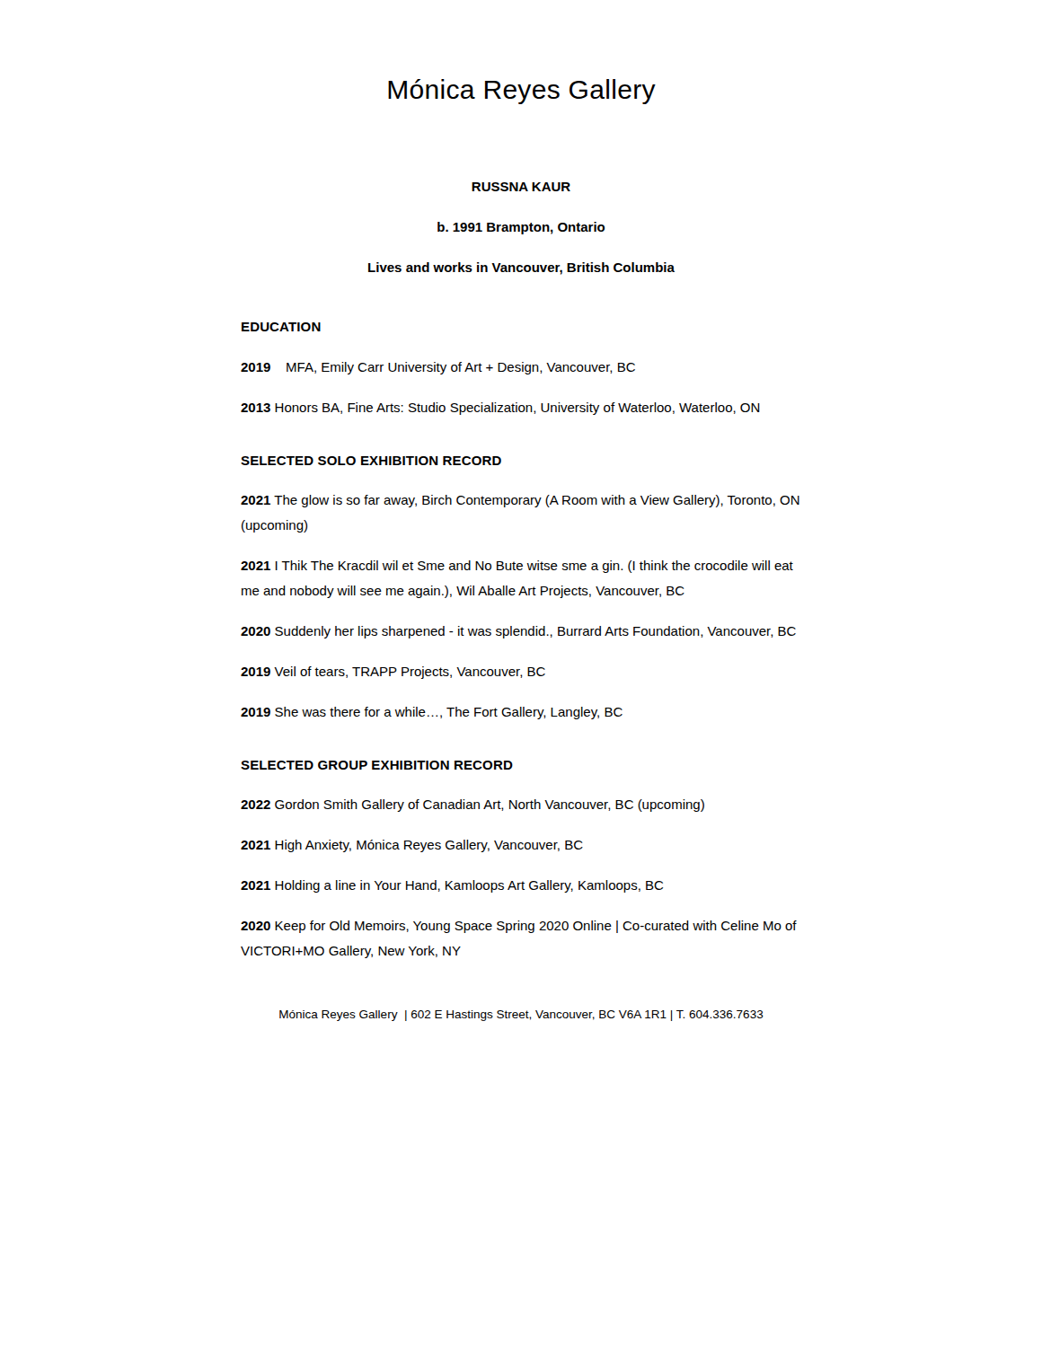Mónica Reyes Gallery
RUSSNA KAUR
b. 1991 Brampton, Ontario
Lives and works in Vancouver, British Columbia
Education
2019 MFA, Emily Carr University of Art + Design, Vancouver, BC
2013 Honors BA, Fine Arts: Studio Specialization, University of Waterloo, Waterloo, ON
Selected Solo Exhibition Record
2021 The glow is so far away, Birch Contemporary (A Room with a View Gallery), Toronto, ON (upcoming)
2021 I Thik The Kracdil wil et Sme and No Bute witse sme a gin. (I think the crocodile will eat me and nobody will see me again.), Wil Aballe Art Projects, Vancouver, BC
2020 Suddenly her lips sharpened - it was splendid., Burrard Arts Foundation, Vancouver, BC
2019 Veil of tears, TRAPP Projects, Vancouver, BC
2019 She was there for a while…, The Fort Gallery, Langley, BC
Selected Group Exhibition Record
2022 Gordon Smith Gallery of Canadian Art, North Vancouver, BC (upcoming)
2021 High Anxiety, Mónica Reyes Gallery, Vancouver, BC
2021 Holding a line in Your Hand, Kamloops Art Gallery, Kamloops, BC
2020 Keep for Old Memoirs, Young Space Spring 2020 Online | Co-curated with Celine Mo of VICTORI+MO Gallery, New York, NY
Mónica Reyes Gallery | 602 E Hastings Street, Vancouver, BC V6A 1R1 | T. 604.336.7633